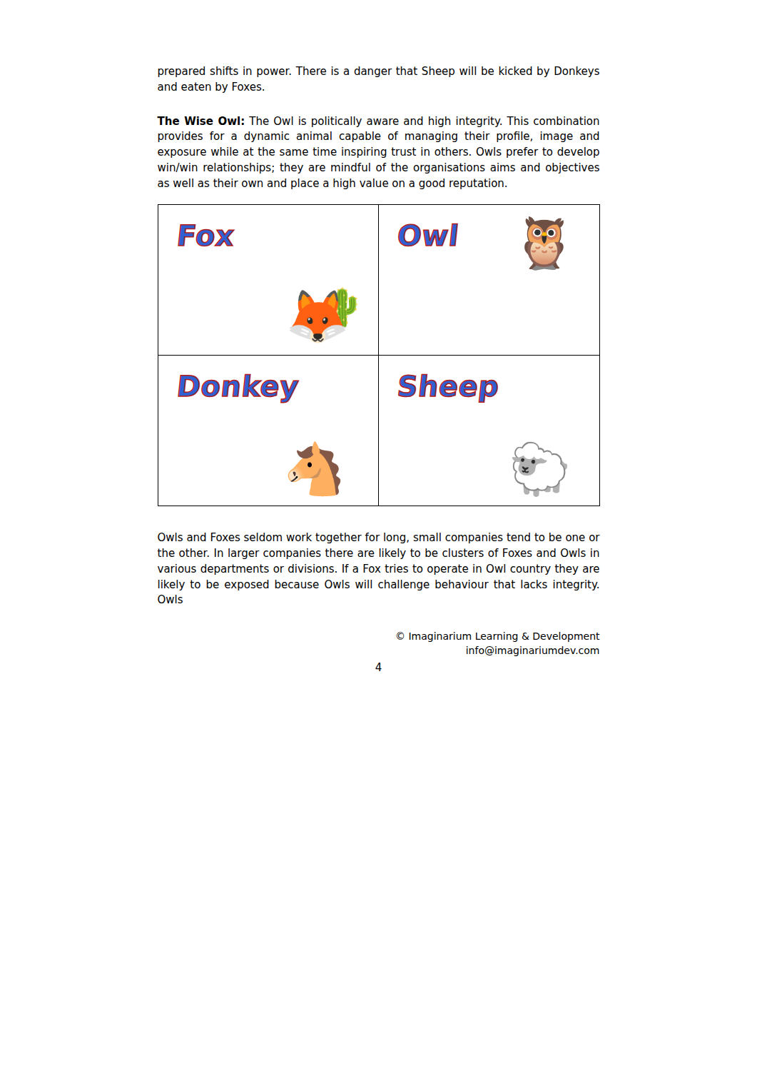prepared shifts in power. There is a danger that Sheep will be kicked by Donkeys and eaten by Foxes.
The Wise Owl: The Owl is politically aware and high integrity. This combination provides for a dynamic animal capable of managing their profile, image and exposure while at the same time inspiring trust in others. Owls prefer to develop win/win relationships; they are mindful of the organisations aims and objectives as well as their own and place a high value on a good reputation.
| Fox 🌵 🦊 | Owl 🦉 |
| Donkey 🐴 | Sheep 🐑 |
Owls and Foxes seldom work together for long, small companies tend to be one or the other. In larger companies there are likely to be clusters of Foxes and Owls in various departments or divisions. If a Fox tries to operate in Owl country they are likely to be exposed because Owls will challenge behaviour that lacks integrity. Owls
© Imaginarium Learning & Development
info@imaginariumdev.com
4